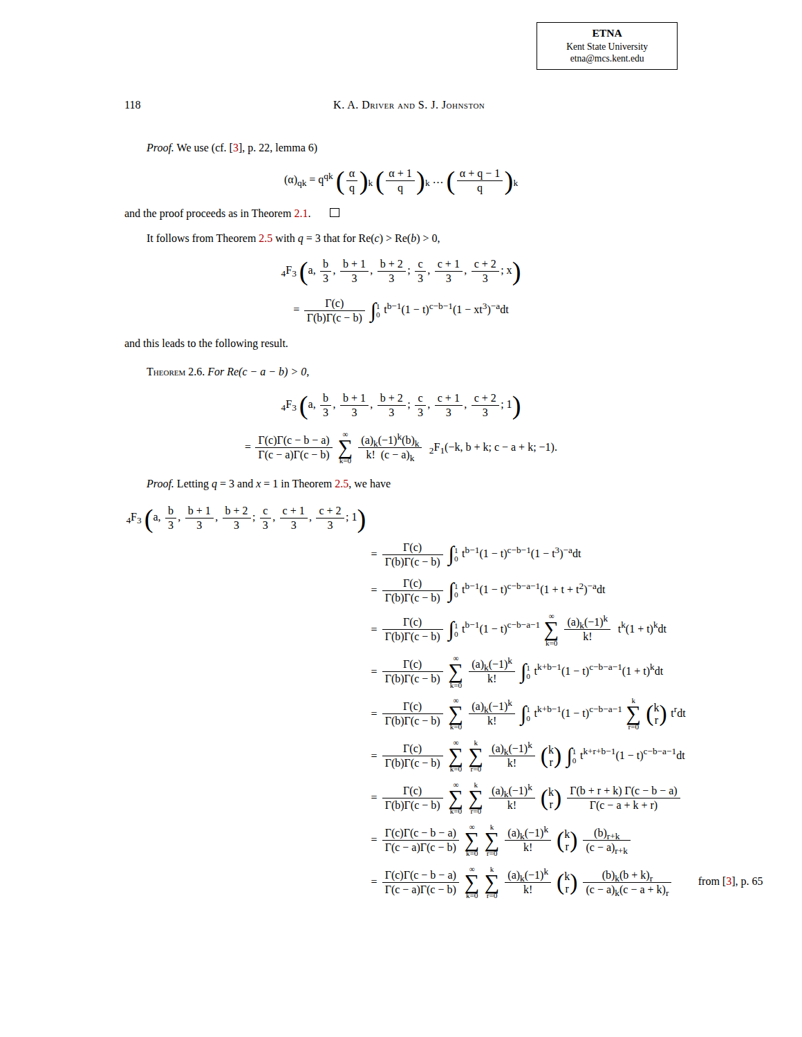ETNA
Kent State University
etna@mcs.kent.edu
118 K. A. Driver and S. J. Johnston
Proof. We use (cf. [3], p. 22, lemma 6)
(α)qk = qqk (αq)k (α + 1 q)k … (α + q − 1 q)k
and the proof proceeds as in Theorem 2.1.
It follows from Theorem 2.5 with q = 3 that for Re(c) > Re(b) > 0,
4F3 (a, b 3, b + 13, b + 23; c 3, c + 13, c + 23; x)
= Γ(c) Γ(b)Γ(c − b) ∫10 tb−1(1 − t)c−b−1(1 − xt3)−adt
and this leads to the following result.
Theorem 2.6. For Re(c − a − b) > 0,
4F3 (a, b 3, b + 13, b + 23; c 3, c + 13, c + 23; 1)
= Γ(c)Γ(c − b − a) Γ(c − a)Γ(c − b) ∞∑k=0 (a)k(−1)k(b)k k! (c − a)k 2F1(−k, b + k; c − a + k; −1).
Proof. Letting q = 3 and x = 1 in Theorem 2.5, we have
| 4 F 3 ( a, b 3 , b + 1 3 , b + 2 3 ; c 3 , c + 1 3 , c + 2 3 ; 1 ) | | |
| | = | Γ(c) Γ(b)Γ(c − b) ∫ 1 0 t b−1 (1 − t) c−b−1 (1 − t 3 ) −a dt |
| | = | Γ(c) Γ(b)Γ(c − b) ∫ 1 0 t b−1 (1 − t) c−b−a−1 (1 + t + t 2 ) −a dt |
| | = | Γ(c) Γ(b)Γ(c − b) ∫ 1 0 t b−1 (1 − t) c−b−a−1 ∞ ∑ k=0 (a) k (−1) k k! t k (1 + t) k dt |
| | = | Γ(c) Γ(b)Γ(c − b) ∞ ∑ k=0 (a) k (−1) k k! ∫ 1 0 t k+b−1 (1 − t) c−b−a−1 (1 + t) k dt |
| | = | Γ(c) Γ(b)Γ(c − b) ∞ ∑ k=0 (a) k (−1) k k! ∫ 1 0 t k+b−1 (1 − t) c−b−a−1 k ∑ r=0 ( k r ) t r dt |
| | = | Γ(c) Γ(b)Γ(c − b) ∞ ∑ k=0 k ∑ r=0 (a) k (−1) k k! ( k r ) ∫ 1 0 t k+r+b−1 (1 − t) c−b−a−1 dt |
| | = | Γ(c) Γ(b)Γ(c − b) ∞ ∑ k=0 k ∑ r=0 (a) k (−1) k k! ( k r ) Γ(b + r + k) Γ(c − b − a) Γ(c − a + k + r) |
| | = | Γ(c)Γ(c − b − a) Γ(c − a)Γ(c − b) ∞ ∑ k=0 k ∑ r=0 (a) k (−1) k k! ( k r ) (b) r+k (c − a) r+k |
| | = | Γ(c)Γ(c − b − a) Γ(c − a)Γ(c − b) ∞ ∑ k=0 k ∑ r=0 (a) k (−1) k k! ( k r ) (b) k (b + k) r (c − a) k (c − a + k) r from [ 3 ], p. 65 |